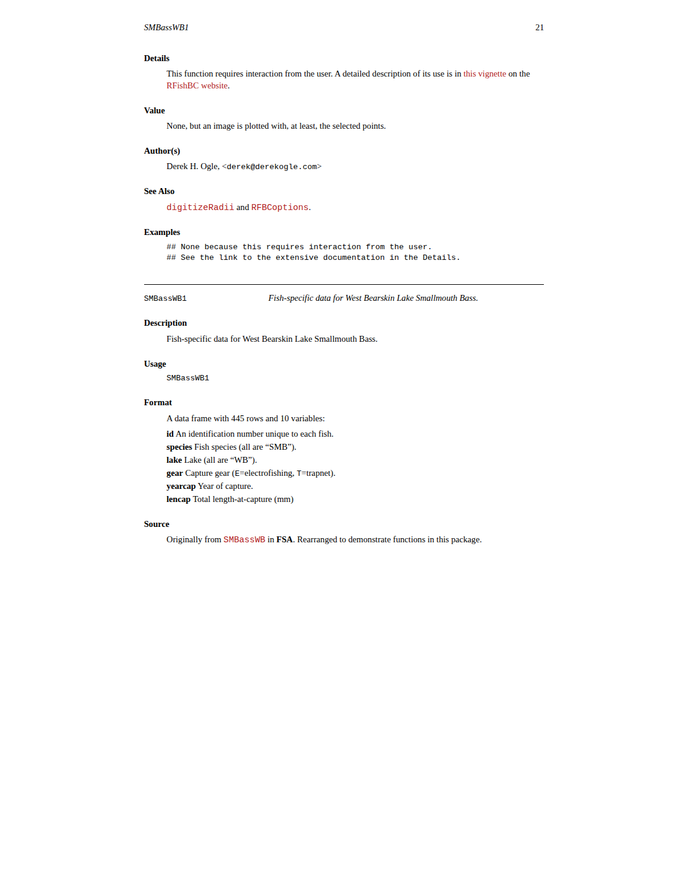SMBassWB1 21
Details
This function requires interaction from the user. A detailed description of its use is in this vignette on the RFishBC website.
Value
None, but an image is plotted with, at least, the selected points.
Author(s)
Derek H. Ogle, <derek@derekogle.com>
See Also
digitizeRadii and RFBCoptions.
Examples
## None because this requires interaction from the user.
## See the link to the extensive documentation in the Details.
SMBassWB1 Fish-specific data for West Bearskin Lake Smallmouth Bass.
Description
Fish-specific data for West Bearskin Lake Smallmouth Bass.
Usage
SMBassWB1
Format
A data frame with 445 rows and 10 variables:
id An identification number unique to each fish.
species Fish species (all are “SMB”).
lake Lake (all are “WB”).
gear Capture gear (E=electrofishing, T=trapnet).
yearcap Year of capture.
lencap Total length-at-capture (mm)
Source
Originally from SMBassWB in FSA. Rearranged to demonstrate functions in this package.